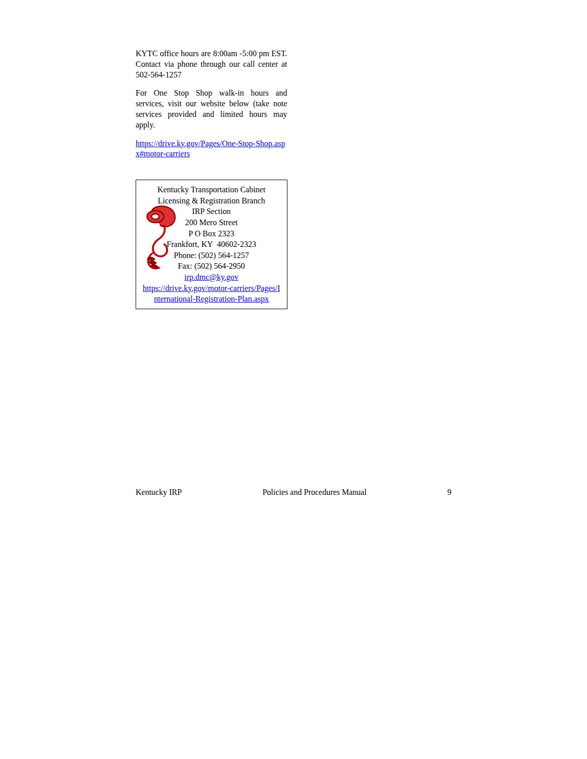KYTC office hours are 8:00am -5:00 pm EST. Contact via phone through our call center at 502-564-1257
For One Stop Shop walk-in hours and services, visit our website below (take note services provided and limited hours may apply.
https://drive.ky.gov/Pages/One-Stop-Shop.aspx#motor-carriers
Kentucky Transportation Cabinet Licensing & Registration Branch IRP Section 200 Mero Street P O Box 2323 Frankfort, KY 40602-2323 Phone: (502) 564-1257 Fax: (502) 564-2950 irp.dmc@ky.gov https://drive.ky.gov/motor-carriers/Pages/International-Registration-Plan.aspx
Kentucky IRP
Policies and Procedures Manual
9